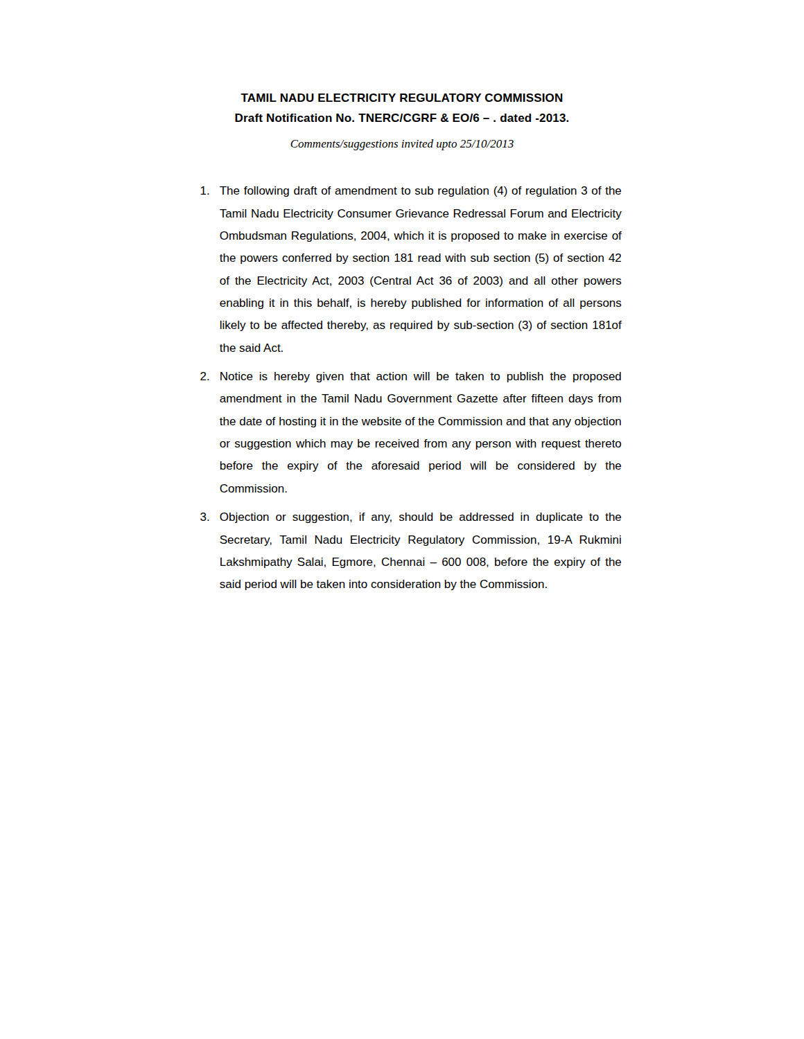TAMIL NADU ELECTRICITY REGULATORY COMMISSION
Draft Notification No. TNERC/CGRF & EO/6 – . dated -2013.
Comments/suggestions invited upto 25/10/2013
The following draft of amendment to sub regulation (4) of regulation 3 of the Tamil Nadu Electricity Consumer Grievance Redressal Forum and Electricity Ombudsman Regulations, 2004, which it is proposed to make in exercise of the powers conferred by section 181 read with sub section (5) of section 42 of the Electricity Act, 2003 (Central Act 36 of 2003) and all other powers enabling it in this behalf, is hereby published for information of all persons likely to be affected thereby, as required by sub-section (3) of section 181of the said Act.
Notice is hereby given that action will be taken to publish the proposed amendment in the Tamil Nadu Government Gazette after fifteen days from the date of hosting it in the website of the Commission and that any objection or suggestion which may be received from any person with request thereto before the expiry of the aforesaid period will be considered by the Commission.
Objection or suggestion, if any, should be addressed in duplicate to the Secretary, Tamil Nadu Electricity Regulatory Commission, 19-A Rukmini Lakshmipathy Salai, Egmore, Chennai – 600 008, before the expiry of the said period will be taken into consideration by the Commission.